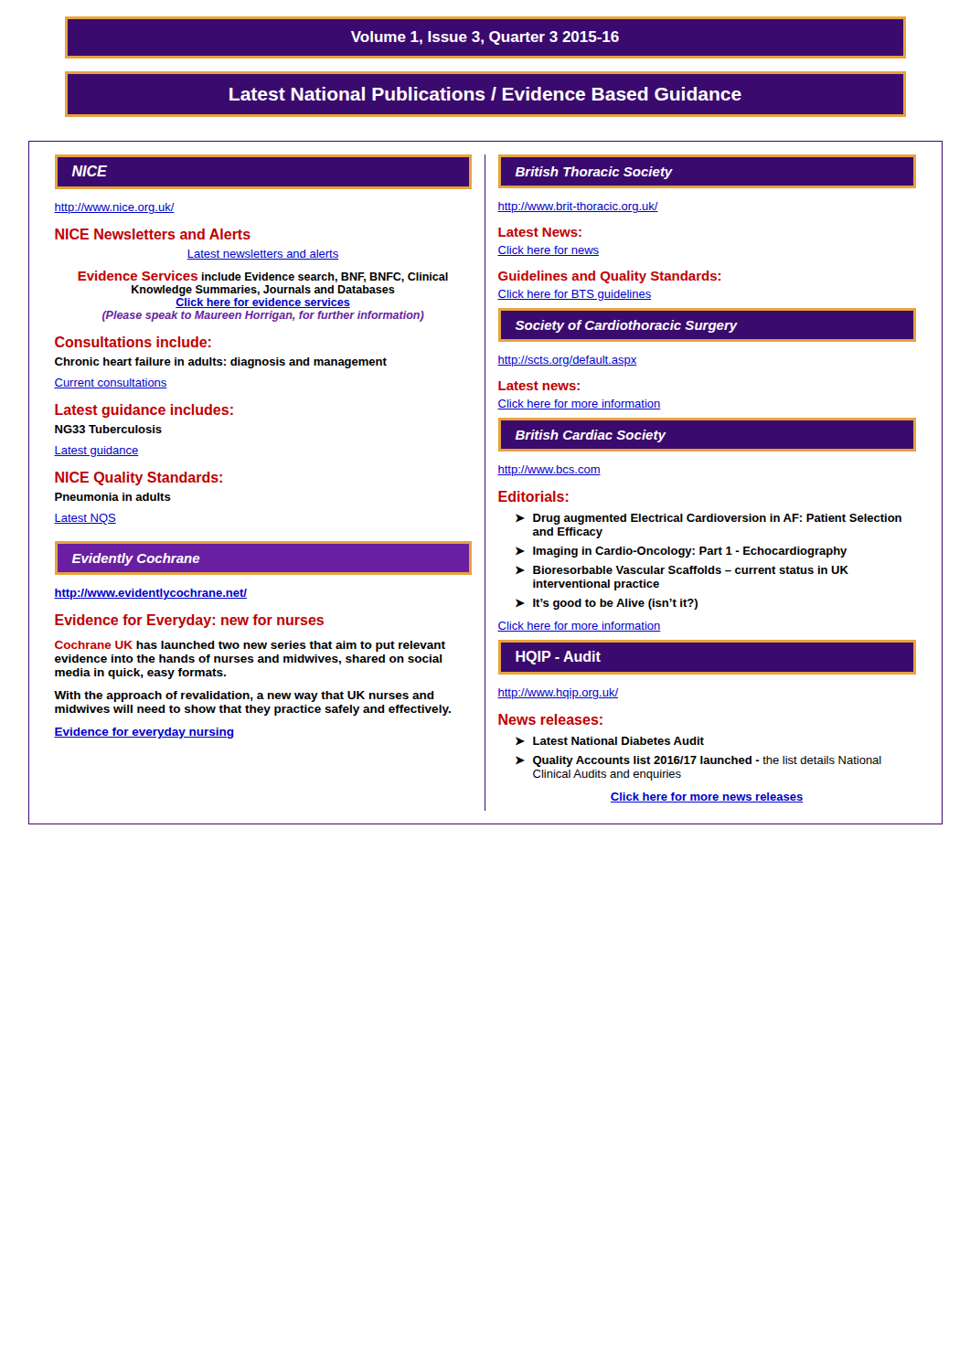Volume 1, Issue 3, Quarter 3 2015-16
Latest National Publications / Evidence Based Guidance
NICE
http://www.nice.org.uk/
NICE Newsletters and Alerts
Latest newsletters and alerts
Evidence Services include Evidence search, BNF, BNFC, Clinical Knowledge Summaries, Journals and Databases
Click here for evidence services
(Please speak to Maureen Horrigan, for further information)
Consultations include:
Chronic heart failure in adults: diagnosis and management
Current consultations
Latest guidance includes:
NG33 Tuberculosis
Latest guidance
NICE Quality Standards:
Pneumonia in adults
Latest NQS
Evidently Cochrane
http://www.evidentlycochrane.net/
Evidence for Everyday: new for nurses
Cochrane UK has launched two new series that aim to put relevant evidence into the hands of nurses and midwives, shared on social media in quick, easy formats.
With the approach of revalidation, a new way that UK nurses and midwives will need to show that they practice safely and effectively.
Evidence for everyday nursing
British Thoracic Society
http://www.brit-thoracic.org.uk/
Latest News:
Click here for news
Guidelines and Quality Standards:
Click here for BTS guidelines
Society of Cardiothoracic Surgery
http://scts.org/default.aspx
Latest news:
Click here for more information
British Cardiac Society
http://www.bcs.com
Editorials:
Drug augmented Electrical Cardioversion in AF: Patient Selection and Efficacy
Imaging in Cardio-Oncology: Part 1 - Echocardiography
Bioresorbable Vascular Scaffolds – current status in UK interventional practice
It’s good to be Alive (isn’t it?)
Click here for more information
HQIP - Audit
http://www.hqip.org.uk/
News releases:
Latest National Diabetes Audit
Quality Accounts list 2016/17 launched - the list details National Clinical Audits and enquiries
Click here for more news releases